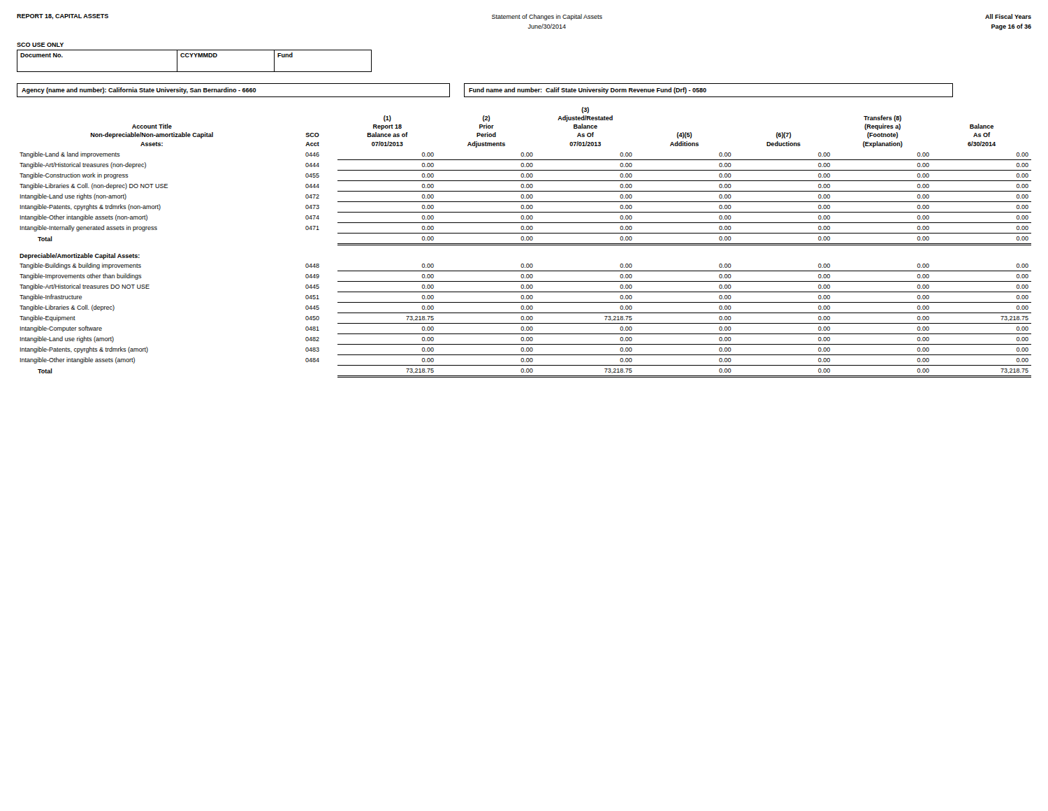REPORT 18, CAPITAL ASSETS
Statement of Changes in Capital Assets
June/30/2014
All Fiscal Years
Page 16 of 36
SCO USE ONLY
| Document No. | CCYYMMDD | Fund |
Agency (name and number): California State University, San Bernardino - 6660
Fund name and number: Calif State University Dorm Revenue Fund (Drf) - 0580
| Account Title Non-depreciable/Non-amortizable Capital Assets: | SCO Acct | (1) Report 18 Balance as of 07/01/2013 | (2) Prior Period Adjustments | (3) Adjusted/Restated Balance As Of 07/01/2013 | (4)(5) Additions | (6)(7) Deductions | Transfers (8) (Requires a) (Footnote) (Explanation) | Balance As Of 6/30/2014 |
| --- | --- | --- | --- | --- | --- | --- | --- | --- |
| Tangible-Land & land improvements | 0446 | 0.00 | 0.00 | 0.00 | 0.00 | 0.00 | 0.00 | 0.00 |
| Tangible-Art/Historical treasures (non-deprec) | 0444 | 0.00 | 0.00 | 0.00 | 0.00 | 0.00 | 0.00 | 0.00 |
| Tangible-Construction work in progress | 0455 | 0.00 | 0.00 | 0.00 | 0.00 | 0.00 | 0.00 | 0.00 |
| Tangible-Libraries & Coll. (non-deprec) DO NOT USE | 0444 | 0.00 | 0.00 | 0.00 | 0.00 | 0.00 | 0.00 | 0.00 |
| Intangible-Land use rights (non-amort) | 0472 | 0.00 | 0.00 | 0.00 | 0.00 | 0.00 | 0.00 | 0.00 |
| Intangible-Patents, cpyrghts & trdmrks (non-amort) | 0473 | 0.00 | 0.00 | 0.00 | 0.00 | 0.00 | 0.00 | 0.00 |
| Intangible-Other intangible assets (non-amort) | 0474 | 0.00 | 0.00 | 0.00 | 0.00 | 0.00 | 0.00 | 0.00 |
| Intangible-Internally generated assets in progress | 0471 | 0.00 | 0.00 | 0.00 | 0.00 | 0.00 | 0.00 | 0.00 |
| Total | | 0.00 | 0.00 | 0.00 | 0.00 | 0.00 | 0.00 | 0.00 |
| Depreciable/Amortizable Capital Assets: |
| Tangible-Buildings & building improvements | 0448 | 0.00 | 0.00 | 0.00 | 0.00 | 0.00 | 0.00 | 0.00 |
| Tangible-Improvements other than buildings | 0449 | 0.00 | 0.00 | 0.00 | 0.00 | 0.00 | 0.00 | 0.00 |
| Tangible-Art/Historical treasures DO NOT USE | 0445 | 0.00 | 0.00 | 0.00 | 0.00 | 0.00 | 0.00 | 0.00 |
| Tangible-Infrastructure | 0451 | 0.00 | 0.00 | 0.00 | 0.00 | 0.00 | 0.00 | 0.00 |
| Tangible-Libraries & Coll. (deprec) | 0445 | 0.00 | 0.00 | 0.00 | 0.00 | 0.00 | 0.00 | 0.00 |
| Tangible-Equipment | 0450 | 73,218.75 | 0.00 | 73,218.75 | 0.00 | 0.00 | 0.00 | 73,218.75 |
| Intangible-Computer software | 0481 | 0.00 | 0.00 | 0.00 | 0.00 | 0.00 | 0.00 | 0.00 |
| Intangible-Land use rights (amort) | 0482 | 0.00 | 0.00 | 0.00 | 0.00 | 0.00 | 0.00 | 0.00 |
| Intangible-Patents, cpyrghts & trdmrks (amort) | 0483 | 0.00 | 0.00 | 0.00 | 0.00 | 0.00 | 0.00 | 0.00 |
| Intangible-Other intangible assets (amort) | 0484 | 0.00 | 0.00 | 0.00 | 0.00 | 0.00 | 0.00 | 0.00 |
| Total | | 73,218.75 | 0.00 | 73,218.75 | 0.00 | 0.00 | 0.00 | 73,218.75 |